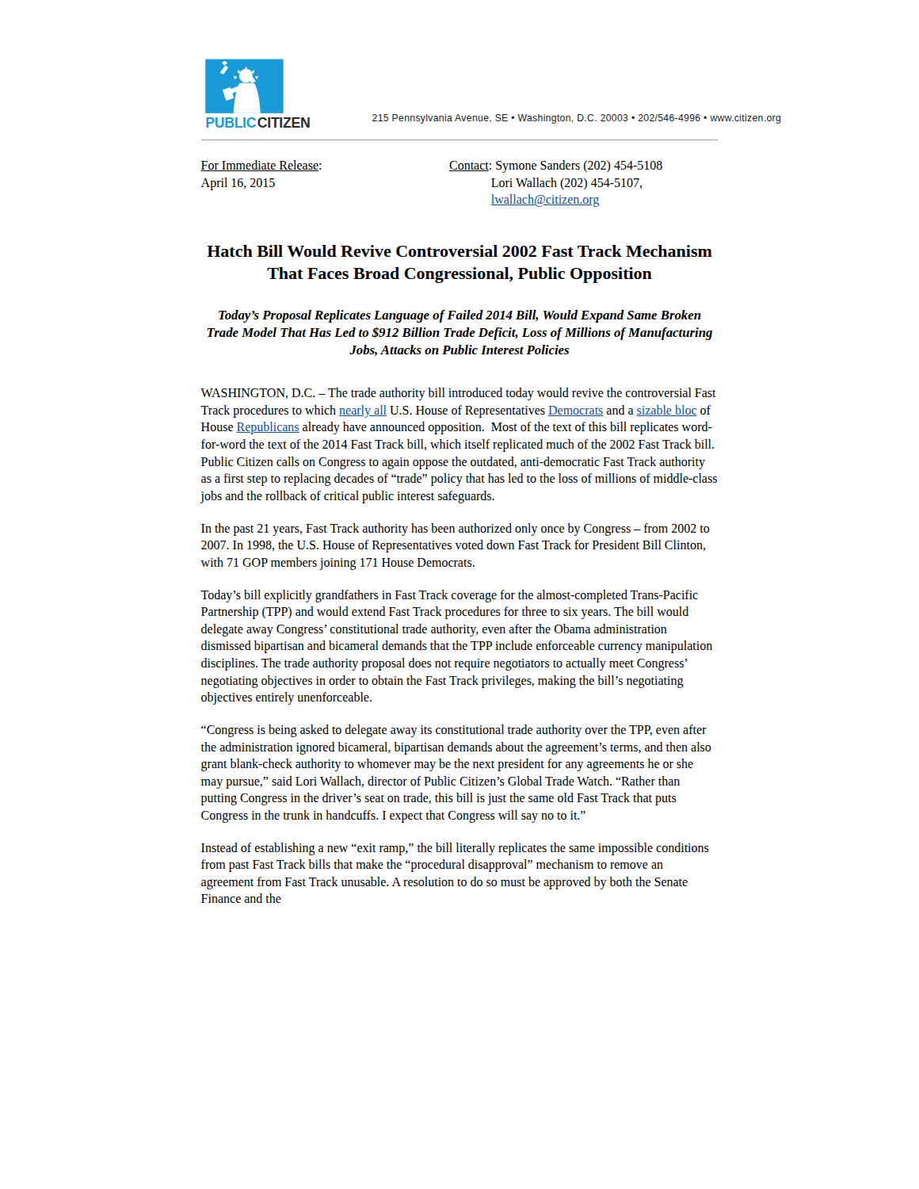PUBLIC CITIZEN
215 Pennsylvania Avenue, SE • Washington, D.C. 20003 • 202/546-4996 • www.citizen.org
For Immediate Release:
April 16, 2015
Contact: Symone Sanders (202) 454-5108
Lori Wallach (202) 454-5107, lwallach@citizen.org
Hatch Bill Would Revive Controversial 2002 Fast Track Mechanism That Faces Broad Congressional, Public Opposition
Today’s Proposal Replicates Language of Failed 2014 Bill, Would Expand Same Broken Trade Model That Has Led to $912 Billion Trade Deficit, Loss of Millions of Manufacturing Jobs, Attacks on Public Interest Policies
WASHINGTON, D.C. – The trade authority bill introduced today would revive the controversial Fast Track procedures to which nearly all U.S. House of Representatives Democrats and a sizable bloc of House Republicans already have announced opposition. Most of the text of this bill replicates word-for-word the text of the 2014 Fast Track bill, which itself replicated much of the 2002 Fast Track bill. Public Citizen calls on Congress to again oppose the outdated, anti-democratic Fast Track authority as a first step to replacing decades of “trade” policy that has led to the loss of millions of middle-class jobs and the rollback of critical public interest safeguards.
In the past 21 years, Fast Track authority has been authorized only once by Congress – from 2002 to 2007. In 1998, the U.S. House of Representatives voted down Fast Track for President Bill Clinton, with 71 GOP members joining 171 House Democrats.
Today’s bill explicitly grandfathers in Fast Track coverage for the almost-completed Trans-Pacific Partnership (TPP) and would extend Fast Track procedures for three to six years. The bill would delegate away Congress’ constitutional trade authority, even after the Obama administration dismissed bipartisan and bicameral demands that the TPP include enforceable currency manipulation disciplines. The trade authority proposal does not require negotiators to actually meet Congress’ negotiating objectives in order to obtain the Fast Track privileges, making the bill’s negotiating objectives entirely unenforceable.
“Congress is being asked to delegate away its constitutional trade authority over the TPP, even after the administration ignored bicameral, bipartisan demands about the agreement’s terms, and then also grant blank-check authority to whomever may be the next president for any agreements he or she may pursue,” said Lori Wallach, director of Public Citizen’s Global Trade Watch. “Rather than putting Congress in the driver’s seat on trade, this bill is just the same old Fast Track that puts Congress in the trunk in handcuffs. I expect that Congress will say no to it.”
Instead of establishing a new “exit ramp,” the bill literally replicates the same impossible conditions from past Fast Track bills that make the “procedural disapproval” mechanism to remove an agreement from Fast Track unusable. A resolution to do so must be approved by both the Senate Finance and the